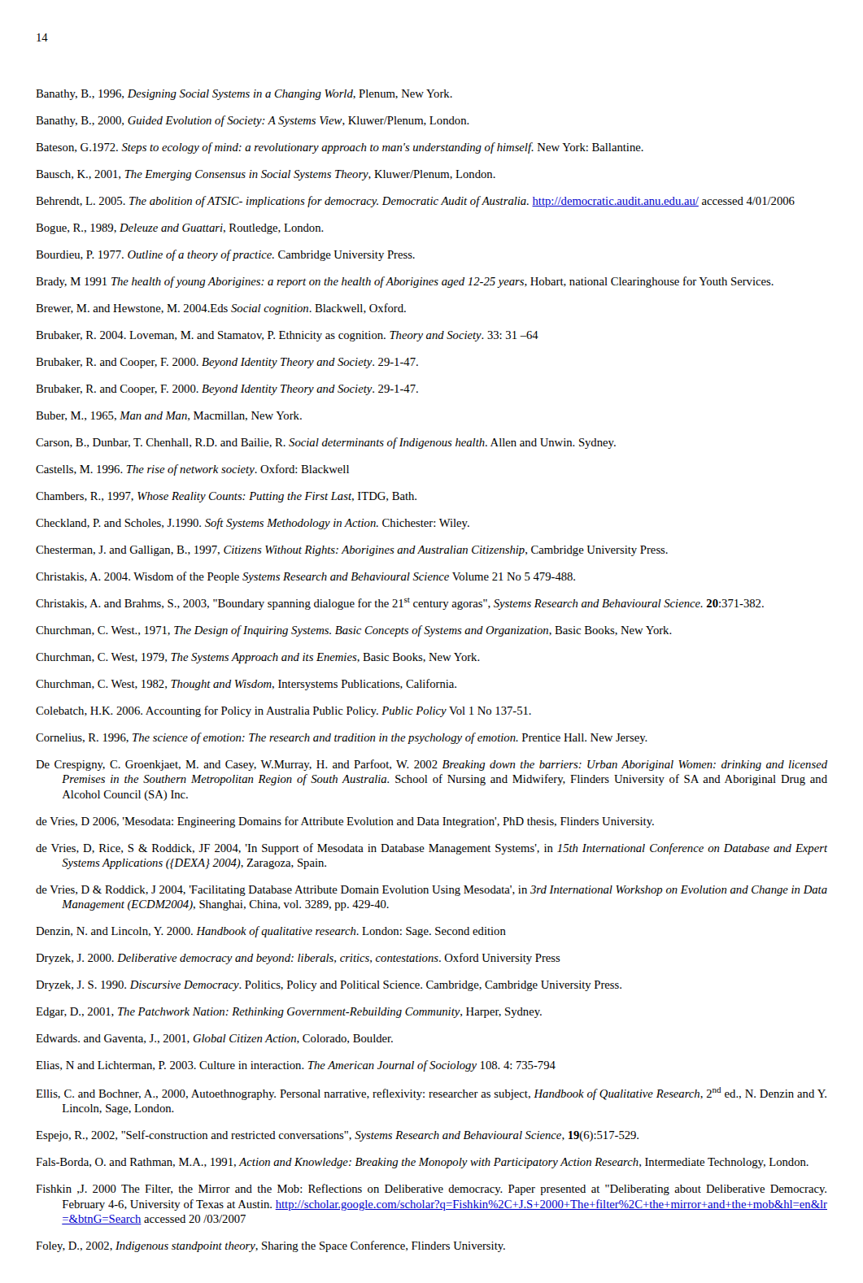14
Banathy, B., 1996, Designing Social Systems in a Changing World, Plenum, New York.
Banathy, B., 2000, Guided Evolution of Society: A Systems View, Kluwer/Plenum, London.
Bateson, G.1972. Steps to ecology of mind: a revolutionary approach to man's understanding of himself. New York: Ballantine.
Bausch, K., 2001, The Emerging Consensus in Social Systems Theory, Kluwer/Plenum, London.
Behrendt, L. 2005. The abolition of ATSIC- implications for democracy. Democratic Audit of Australia. http://democratic.audit.anu.edu.au/ accessed 4/01/2006
Bogue, R., 1989, Deleuze and Guattari, Routledge, London.
Bourdieu, P. 1977. Outline of a theory of practice. Cambridge University Press.
Brady, M 1991 The health of young Aborigines: a report on the health of Aborigines aged 12-25 years, Hobart, national Clearinghouse for Youth Services.
Brewer, M. and Hewstone, M. 2004.Eds Social cognition. Blackwell, Oxford.
Brubaker, R. 2004. Loveman, M. and Stamatov, P. Ethnicity as cognition. Theory and Society. 33: 31 –64
Brubaker, R. and Cooper, F. 2000. Beyond Identity Theory and Society. 29-1-47.
Brubaker, R. and Cooper, F. 2000. Beyond Identity Theory and Society. 29-1-47.
Buber, M., 1965, Man and Man, Macmillan, New York.
Carson, B., Dunbar, T. Chenhall, R.D. and Bailie, R. Social determinants of Indigenous health. Allen and Unwin. Sydney.
Castells, M. 1996. The rise of network society. Oxford: Blackwell
Chambers, R., 1997, Whose Reality Counts: Putting the First Last, ITDG, Bath.
Checkland, P. and Scholes, J.1990. Soft Systems Methodology in Action. Chichester: Wiley.
Chesterman, J. and Galligan, B., 1997, Citizens Without Rights: Aborigines and Australian Citizenship, Cambridge University Press.
Christakis, A. 2004. Wisdom of the People Systems Research and Behavioural Science Volume 21 No 5 479-488.
Christakis, A. and Brahms, S., 2003, "Boundary spanning dialogue for the 21st century agoras", Systems Research and Behavioural Science. 20:371-382.
Churchman, C. West., 1971, The Design of Inquiring Systems. Basic Concepts of Systems and Organization, Basic Books, New York.
Churchman, C. West, 1979, The Systems Approach and its Enemies, Basic Books, New York.
Churchman, C. West, 1982, Thought and Wisdom, Intersystems Publications, California.
Colebatch, H.K. 2006. Accounting for Policy in Australia Public Policy. Public Policy Vol 1 No 137-51.
Cornelius, R. 1996, The science of emotion: The research and tradition in the psychology of emotion. Prentice Hall. New Jersey.
De Crespigny, C. Groenkjaet, M. and Casey, W.Murray, H. and Parfoot, W. 2002 Breaking down the barriers: Urban Aboriginal Women: drinking and licensed Premises in the Southern Metropolitan Region of South Australia. School of Nursing and Midwifery, Flinders University of SA and Aboriginal Drug and Alcohol Council (SA) Inc.
de Vries, D 2006, 'Mesodata: Engineering Domains for Attribute Evolution and Data Integration', PhD thesis, Flinders University.
de Vries, D, Rice, S & Roddick, JF 2004, 'In Support of Mesodata in Database Management Systems', in 15th International Conference on Database and Expert Systems Applications ({DEXA} 2004), Zaragoza, Spain.
de Vries, D & Roddick, J 2004, 'Facilitating Database Attribute Domain Evolution Using Mesodata', in 3rd International Workshop on Evolution and Change in Data Management (ECDM2004), Shanghai, China, vol. 3289, pp. 429-40.
Denzin, N. and Lincoln, Y. 2000. Handbook of qualitative research. London: Sage. Second edition
Dryzek, J. 2000. Deliberative democracy and beyond: liberals, critics, contestations. Oxford University Press
Dryzek, J. S. 1990. Discursive Democracy. Politics, Policy and Political Science. Cambridge, Cambridge University Press.
Edgar, D., 2001, The Patchwork Nation: Rethinking Government-Rebuilding Community, Harper, Sydney.
Edwards. and Gaventa, J., 2001, Global Citizen Action, Colorado, Boulder.
Elias, N and Lichterman, P. 2003. Culture in interaction. The American Journal of Sociology 108. 4: 735-794
Ellis, C. and Bochner, A., 2000, Autoethnography. Personal narrative, reflexivity: researcher as subject, Handbook of Qualitative Research, 2nd ed., N. Denzin and Y. Lincoln, Sage, London.
Espejo, R., 2002, "Self-construction and restricted conversations", Systems Research and Behavioural Science, 19(6):517-529.
Fals-Borda, O. and Rathman, M.A., 1991, Action and Knowledge: Breaking the Monopoly with Participatory Action Research, Intermediate Technology, London.
Fishkin ,J. 2000 The Filter, the Mirror and the Mob: Reflections on Deliberative democracy. Paper presented at "Deliberating about Deliberative Democracy. February 4-6, University of Texas at Austin. http://scholar.google.com/scholar?q=Fishkin%2C+J.S+2000+The+filter%2C+the+mirror+and+the+mob&hl=en&lr=&btnG=Search accessed 20 /03/2007
Foley, D., 2002, Indigenous standpoint theory, Sharing the Space Conference, Flinders University.